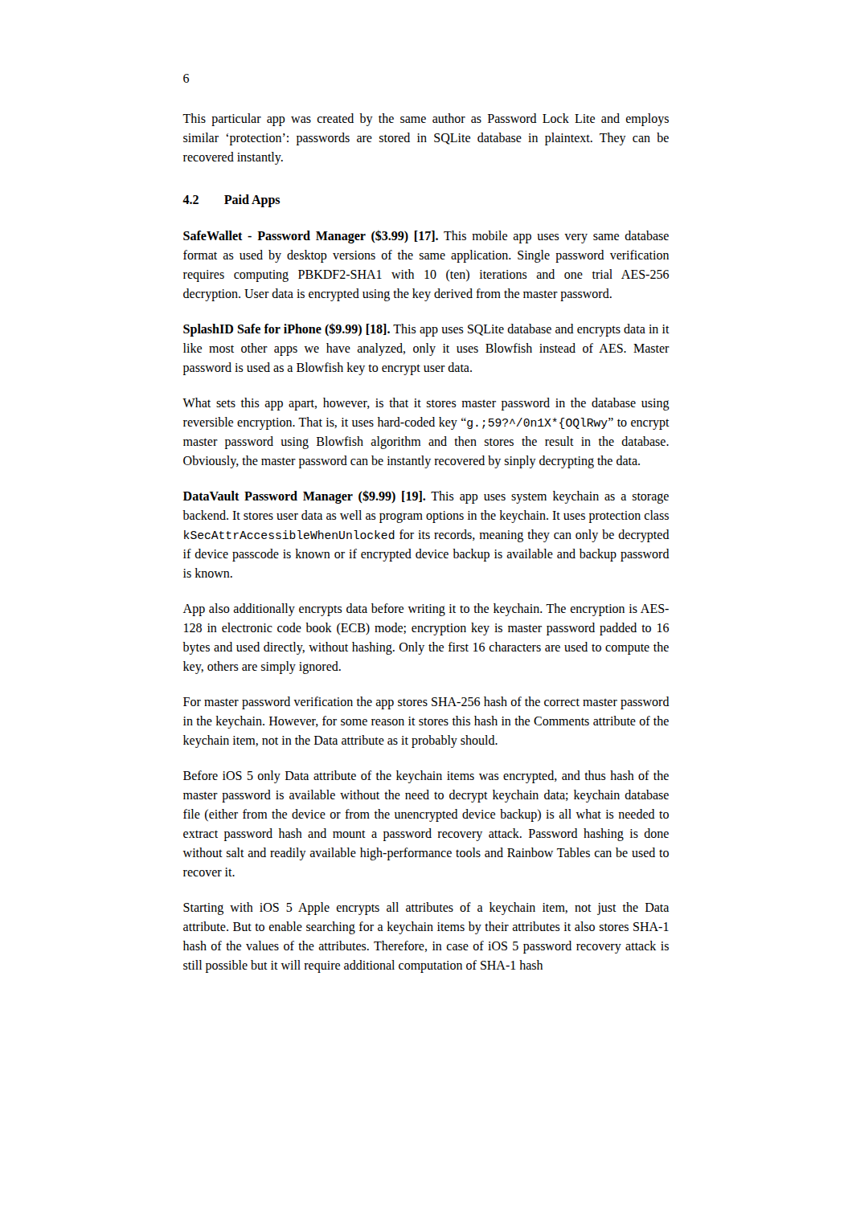6
This particular app was created by the same author as Password Lock Lite and employs similar ‘protection’: passwords are stored in SQLite database in plaintext. They can be recovered instantly.
4.2 Paid Apps
SafeWallet - Password Manager ($3.99) [17]. This mobile app uses very same database format as used by desktop versions of the same application. Single password verification requires computing PBKDF2-SHA1 with 10 (ten) iterations and one trial AES-256 decryption. User data is encrypted using the key derived from the master password.
SplashID Safe for iPhone ($9.99) [18]. This app uses SQLite database and encrypts data in it like most other apps we have analyzed, only it uses Blowfish instead of AES. Master password is used as a Blowfish key to encrypt user data.
What sets this app apart, however, is that it stores master password in the database using reversible encryption. That is, it uses hard-coded key “g.;59?^/0n1X*{OQlRwy” to encrypt master password using Blowfish algorithm and then stores the result in the database. Obviously, the master password can be instantly recovered by sinply decrypting the data.
DataVault Password Manager ($9.99) [19]. This app uses system keychain as a storage backend. It stores user data as well as program options in the keychain. It uses protection class kSecAttrAccessibleWhenUnlocked for its records, meaning they can only be decrypted if device passcode is known or if encrypted device backup is available and backup password is known.
App also additionally encrypts data before writing it to the keychain. The encryption is AES-128 in electronic code book (ECB) mode; encryption key is master password padded to 16 bytes and used directly, without hashing. Only the first 16 characters are used to compute the key, others are simply ignored.
For master password verification the app stores SHA-256 hash of the correct master password in the keychain. However, for some reason it stores this hash in the Comments attribute of the keychain item, not in the Data attribute as it probably should.
Before iOS 5 only Data attribute of the keychain items was encrypted, and thus hash of the master password is available without the need to decrypt keychain data; keychain database file (either from the device or from the unencrypted device backup) is all what is needed to extract password hash and mount a password recovery attack. Password hashing is done without salt and readily available high-performance tools and Rainbow Tables can be used to recover it.
Starting with iOS 5 Apple encrypts all attributes of a keychain item, not just the Data attribute. But to enable searching for a keychain items by their attributes it also stores SHA-1 hash of the values of the attributes. Therefore, in case of iOS 5 password recovery attack is still possible but it will require additional computation of SHA-1 hash